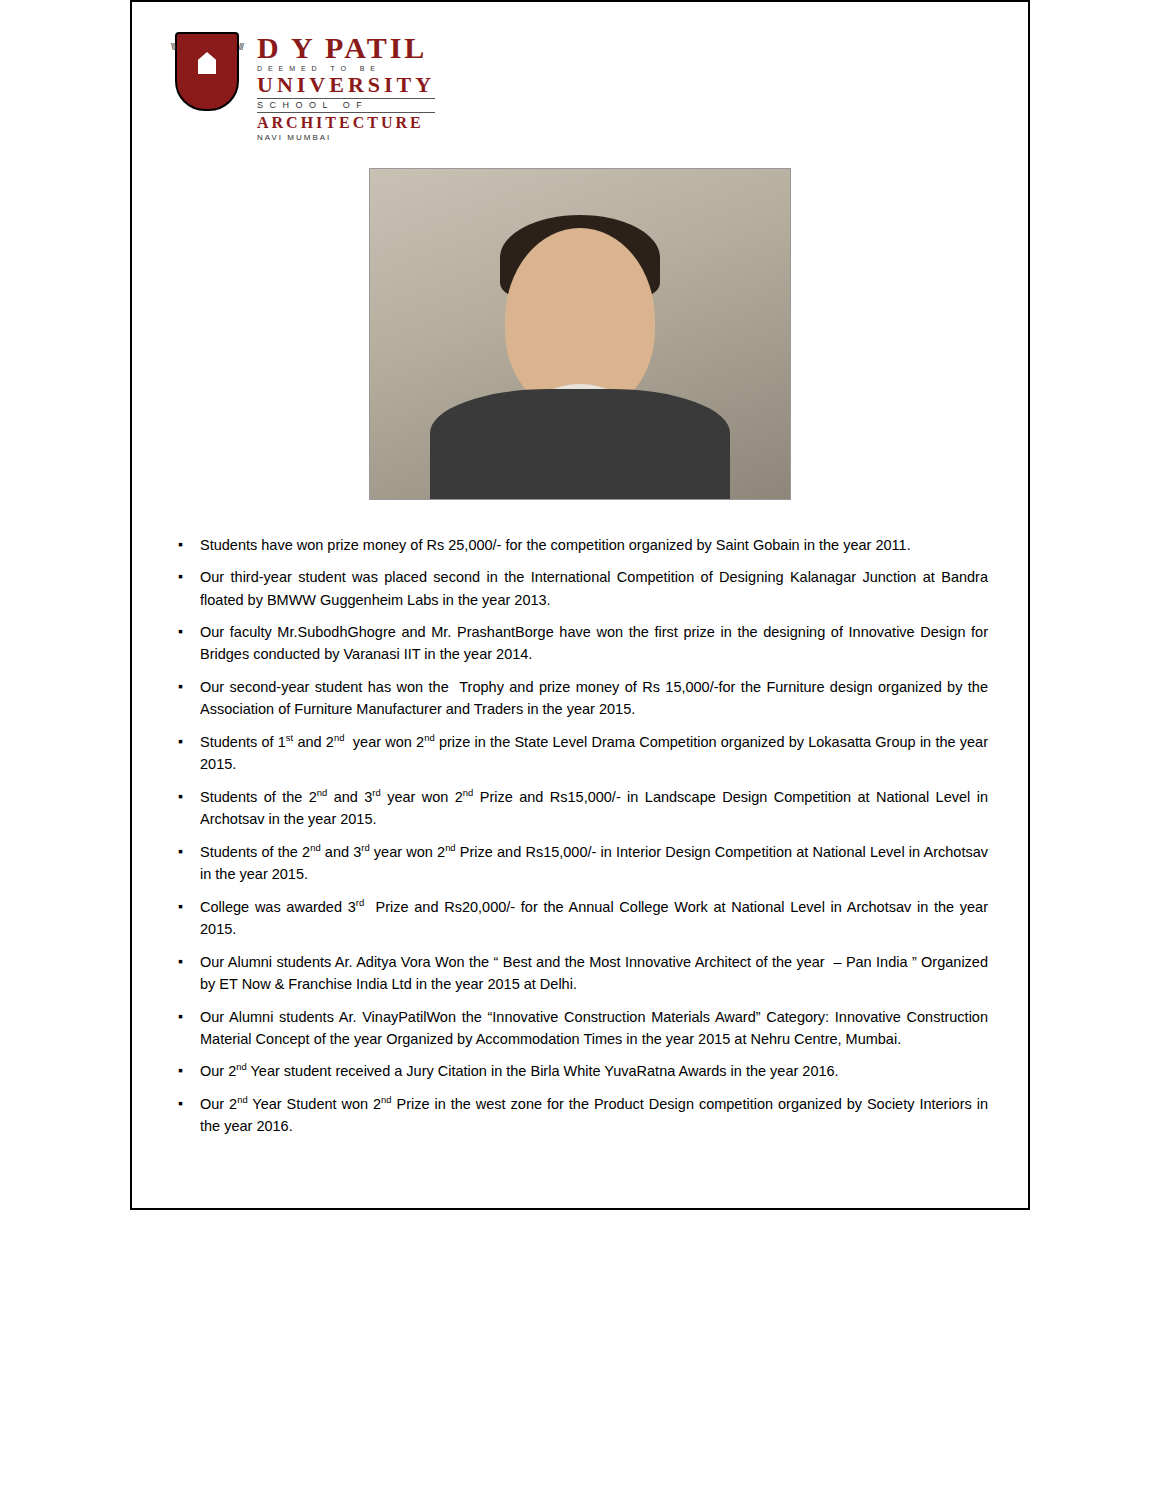\\\ ///
D Y PATIL
D E E M E D T O B E
UNIVERSITY
S C H O O L O F
ARCHITECTURE
NAVI MUMBAI
Students have won prize money of Rs 25,000/- for the competition organized by Saint Gobain in the year 2011.
Our third-year student was placed second in the International Competition of Designing Kalanagar Junction at Bandra floated by BMWW Guggenheim Labs in the year 2013.
Our faculty Mr.SubodhGhogre and Mr. PrashantBorge have won the first prize in the designing of Innovative Design for Bridges conducted by Varanasi IIT in the year 2014.
Our second-year student has won the Trophy and prize money of Rs 15,000/-for the Furniture design organized by the Association of Furniture Manufacturer and Traders in the year 2015.
Students of 1st and 2nd year won 2nd prize in the State Level Drama Competition organized by Lokasatta Group in the year 2015.
Students of the 2nd and 3rd year won 2nd Prize and Rs15,000/- in Landscape Design Competition at National Level in Archotsav in the year 2015.
Students of the 2nd and 3rd year won 2nd Prize and Rs15,000/- in Interior Design Competition at National Level in Archotsav in the year 2015.
College was awarded 3rd Prize and Rs20,000/- for the Annual College Work at National Level in Archotsav in the year 2015.
Our Alumni students Ar. Aditya Vora Won the “ Best and the Most Innovative Architect of the year – Pan India ” Organized by ET Now & Franchise India Ltd in the year 2015 at Delhi.
Our Alumni students Ar. VinayPatilWon the “Innovative Construction Materials Award” Category: Innovative Construction Material Concept of the year Organized by Accommodation Times in the year 2015 at Nehru Centre, Mumbai.
Our 2nd Year student received a Jury Citation in the Birla White YuvaRatna Awards in the year 2016.
Our 2nd Year Student won 2nd Prize in the west zone for the Product Design competition organized by Society Interiors in the year 2016.